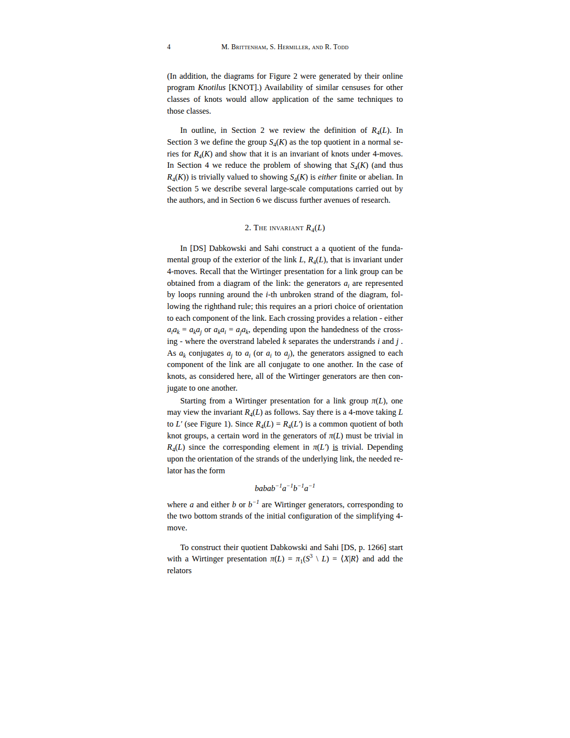4 M. Brittenham, S. Hermiller, and R. Todd
(In addition, the diagrams for Figure 2 were generated by their online program Knotilus [KNOT].) Availability of similar censuses for other classes of knots would allow application of the same techniques to those classes.
In outline, in Section 2 we review the definition of R4(L). In Section 3 we define the group S4(K) as the top quotient in a normal series for R4(K) and show that it is an invariant of knots under 4-moves. In Section 4 we reduce the problem of showing that S4(K) (and thus R4(K)) is trivially valued to showing S4(K) is either finite or abelian. In Section 5 we describe several large-scale computations carried out by the authors, and in Section 6 we discuss further avenues of research.
2. The invariant R4(L)
In [DS] Dabkowski and Sahi construct a a quotient of the fundamental group of the exterior of the link L, R4(L), that is invariant under 4-moves. Recall that the Wirtinger presentation for a link group can be obtained from a diagram of the link: the generators ai are represented by loops running around the i-th unbroken strand of the diagram, following the righthand rule; this requires an a priori choice of orientation to each component of the link. Each crossing provides a relation - either aiak = akaj or akai = ajak, depending upon the handedness of the crossing - where the overstrand labeled k separates the understrands i and j . As ak conjugates aj to ai (or ai to aj), the generators assigned to each component of the link are all conjugate to one another. In the case of knots, as considered here, all of the Wirtinger generators are then conjugate to one another.
Starting from a Wirtinger presentation for a link group π(L), one may view the invariant R4(L) as follows. Say there is a 4-move taking L to L′ (see Figure 1). Since R4(L) = R4(L′) is a common quotient of both knot groups, a certain word in the generators of π(L) must be trivial in R4(L) since the corresponding element in π(L′) is trivial. Depending upon the orientation of the strands of the underlying link, the needed relator has the form
babab−1a−1b−1a−1
where a and either b or b−1 are Wirtinger generators, corresponding to the two bottom strands of the initial configuration of the simplifying 4-move.
To construct their quotient Dabkowski and Sahi [DS, p. 1266] start with a Wirtinger presentation π(L) = π1(S3 \ L) = ⟨X|R⟩ and add the relators